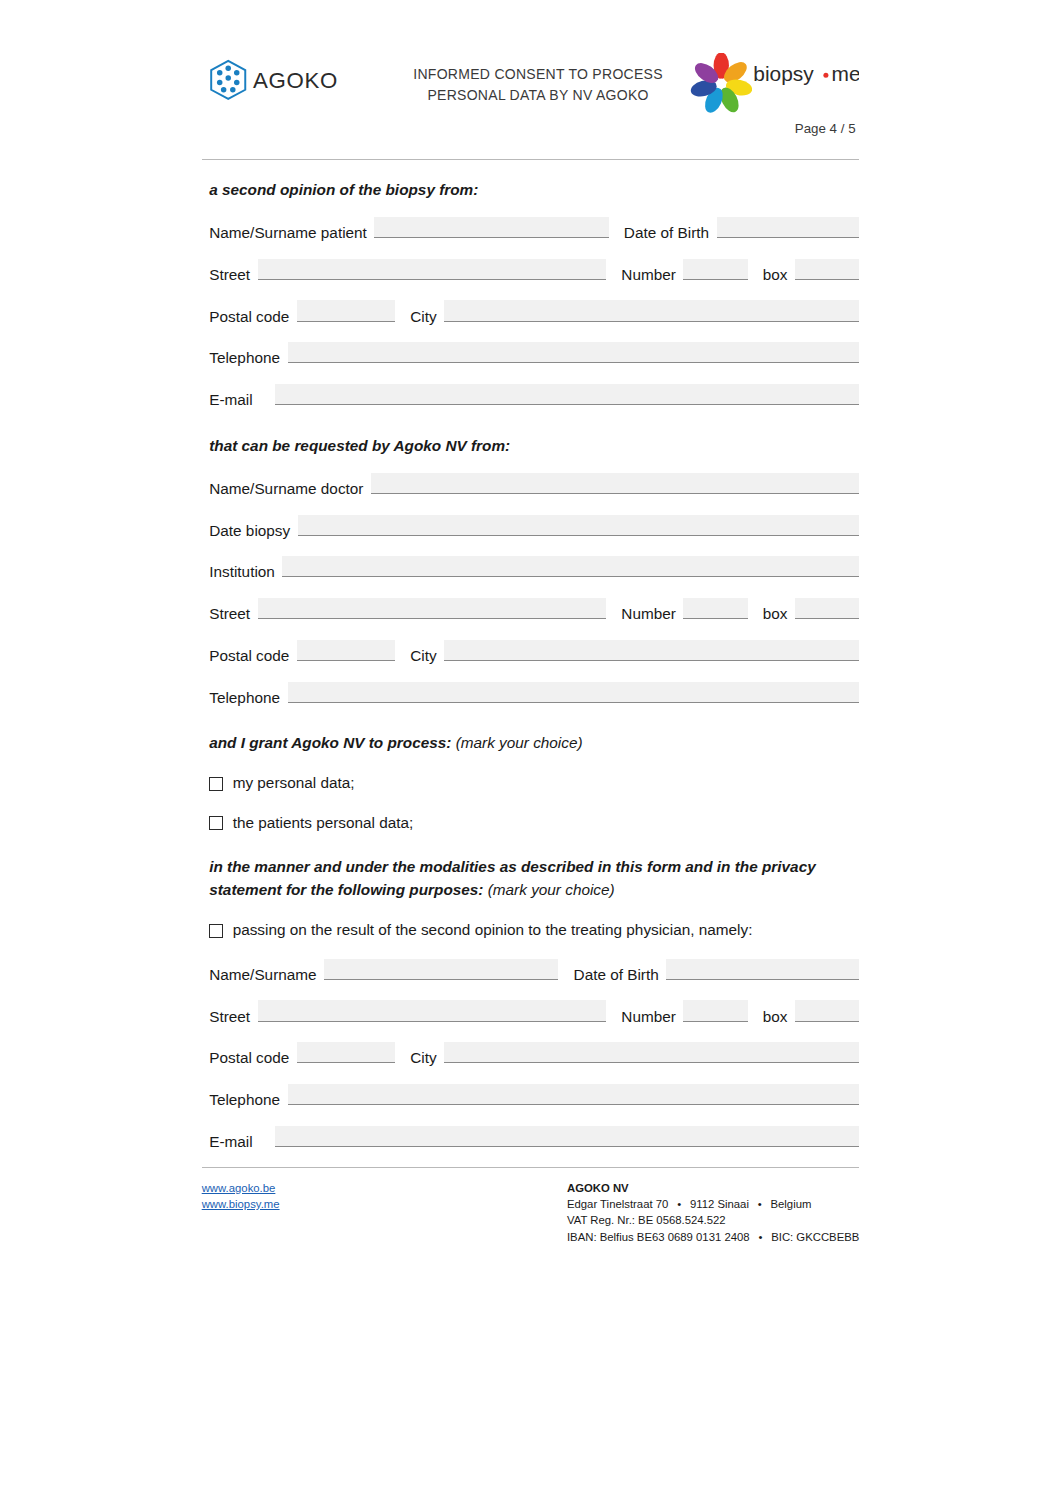AGOKO
Informed consent to process
personal data by NV Agoko
biopsy me
Page 4 / 5
a second opinion of the biopsy from:
Name/Surname patient Date of Birth
Street Number box
Postal code City
Telephone
E-mail
that can be requested by Agoko NV from:
Name/Surname doctor
Date biopsy
Institution
Street Number box
Postal code City
Telephone
and I grant Agoko NV to process: (mark your choice)
my personal data;
the patients personal data;
in the manner and under the modalities as described in this form and in the privacy statement for the following purposes: (mark your choice)
passing on the result of the second opinion to the treating physician, namely:
Name/Surname Date of Birth
Street Number box
Postal code City
Telephone
E-mail
www.agoko.be www.biopsy.me
AGOKO NV
Edgar Tinelstraat 70 • 9112 Sinaai • Belgium
VAT Reg. Nr.: BE 0568.524.522
IBAN: Belfius BE63 0689 0131 2408 • BIC: GKCCBEBB